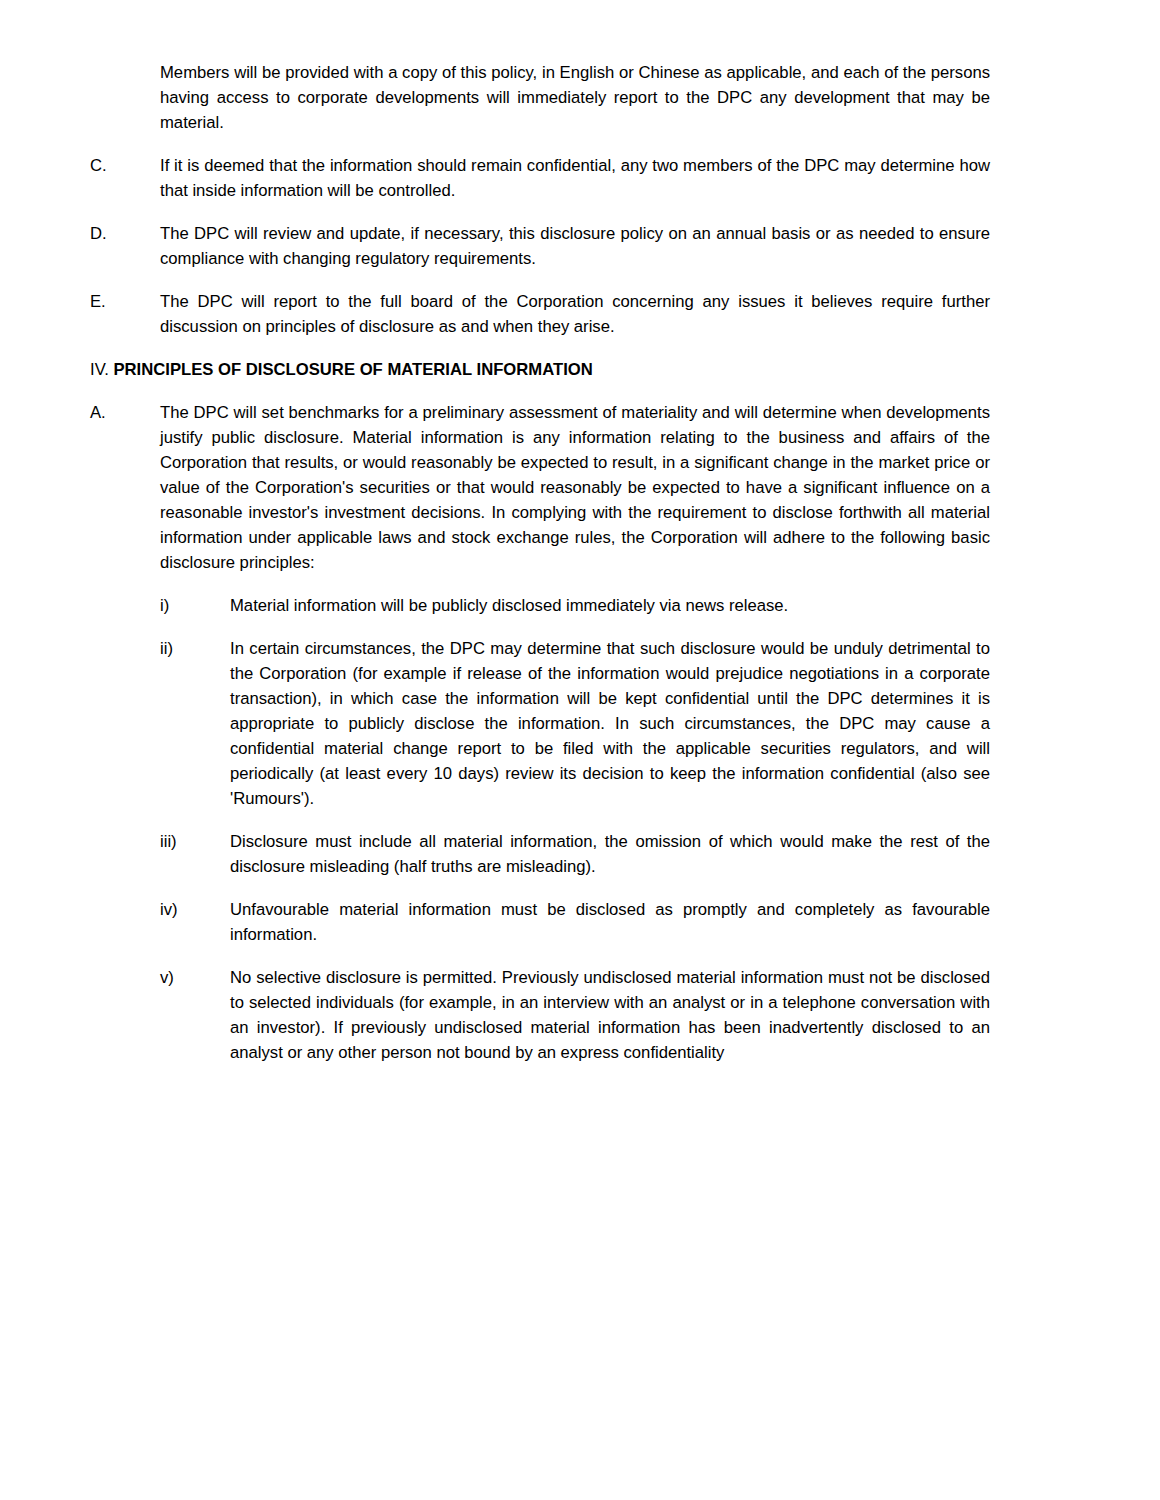Members will be provided with a copy of this policy, in English or Chinese as applicable, and each of the persons having access to corporate developments will immediately report to the DPC any development that may be material.
C.
If it is deemed that the information should remain confidential, any two members of the DPC may determine how that inside information will be controlled.
D.
The DPC will review and update, if necessary, this disclosure policy on an annual basis or as needed to ensure compliance with changing regulatory requirements.
E.
The DPC will report to the full board of the Corporation concerning any issues it believes require further discussion on principles of disclosure as and when they arise.
IV. PRINCIPLES OF DISCLOSURE OF MATERIAL INFORMATION
A.
The DPC will set benchmarks for a preliminary assessment of materiality and will determine when developments justify public disclosure. Material information is any information relating to the business and affairs of the Corporation that results, or would reasonably be expected to result, in a significant change in the market price or value of the Corporation's securities or that would reasonably be expected to have a significant influence on a reasonable investor's investment decisions. In complying with the requirement to disclose forthwith all material information under applicable laws and stock exchange rules, the Corporation will adhere to the following basic disclosure principles:
i)
Material information will be publicly disclosed immediately via news release.
ii)
In certain circumstances, the DPC may determine that such disclosure would be unduly detrimental to the Corporation (for example if release of the information would prejudice negotiations in a corporate transaction), in which case the information will be kept confidential until the DPC determines it is appropriate to publicly disclose the information. In such circumstances, the DPC may cause a confidential material change report to be filed with the applicable securities regulators, and will periodically (at least every 10 days) review its decision to keep the information confidential (also see 'Rumours').
iii)
Disclosure must include all material information, the omission of which would make the rest of the disclosure misleading (half truths are misleading).
iv)
Unfavourable material information must be disclosed as promptly and completely as favourable information.
v)
No selective disclosure is permitted. Previously undisclosed material information must not be disclosed to selected individuals (for example, in an interview with an analyst or in a telephone conversation with an investor). If previously undisclosed material information has been inadvertently disclosed to an analyst or any other person not bound by an express confidentiality